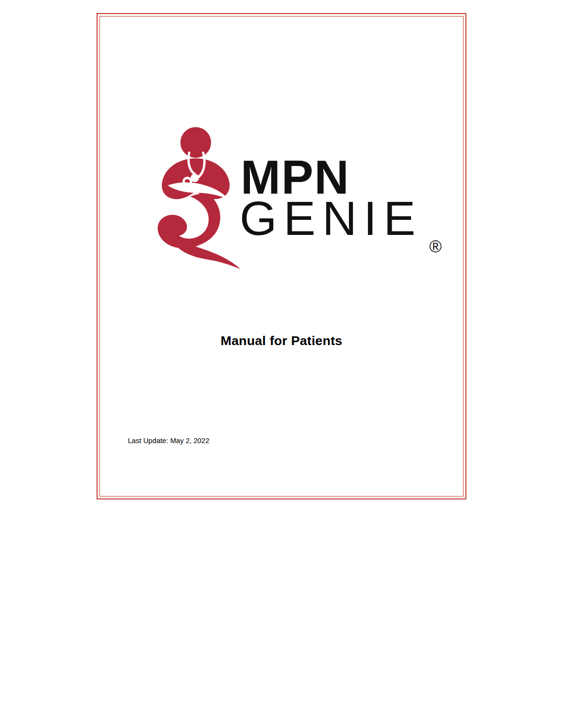MPN GENIE ®
Manual for Patients
Last Update: May 2, 2022